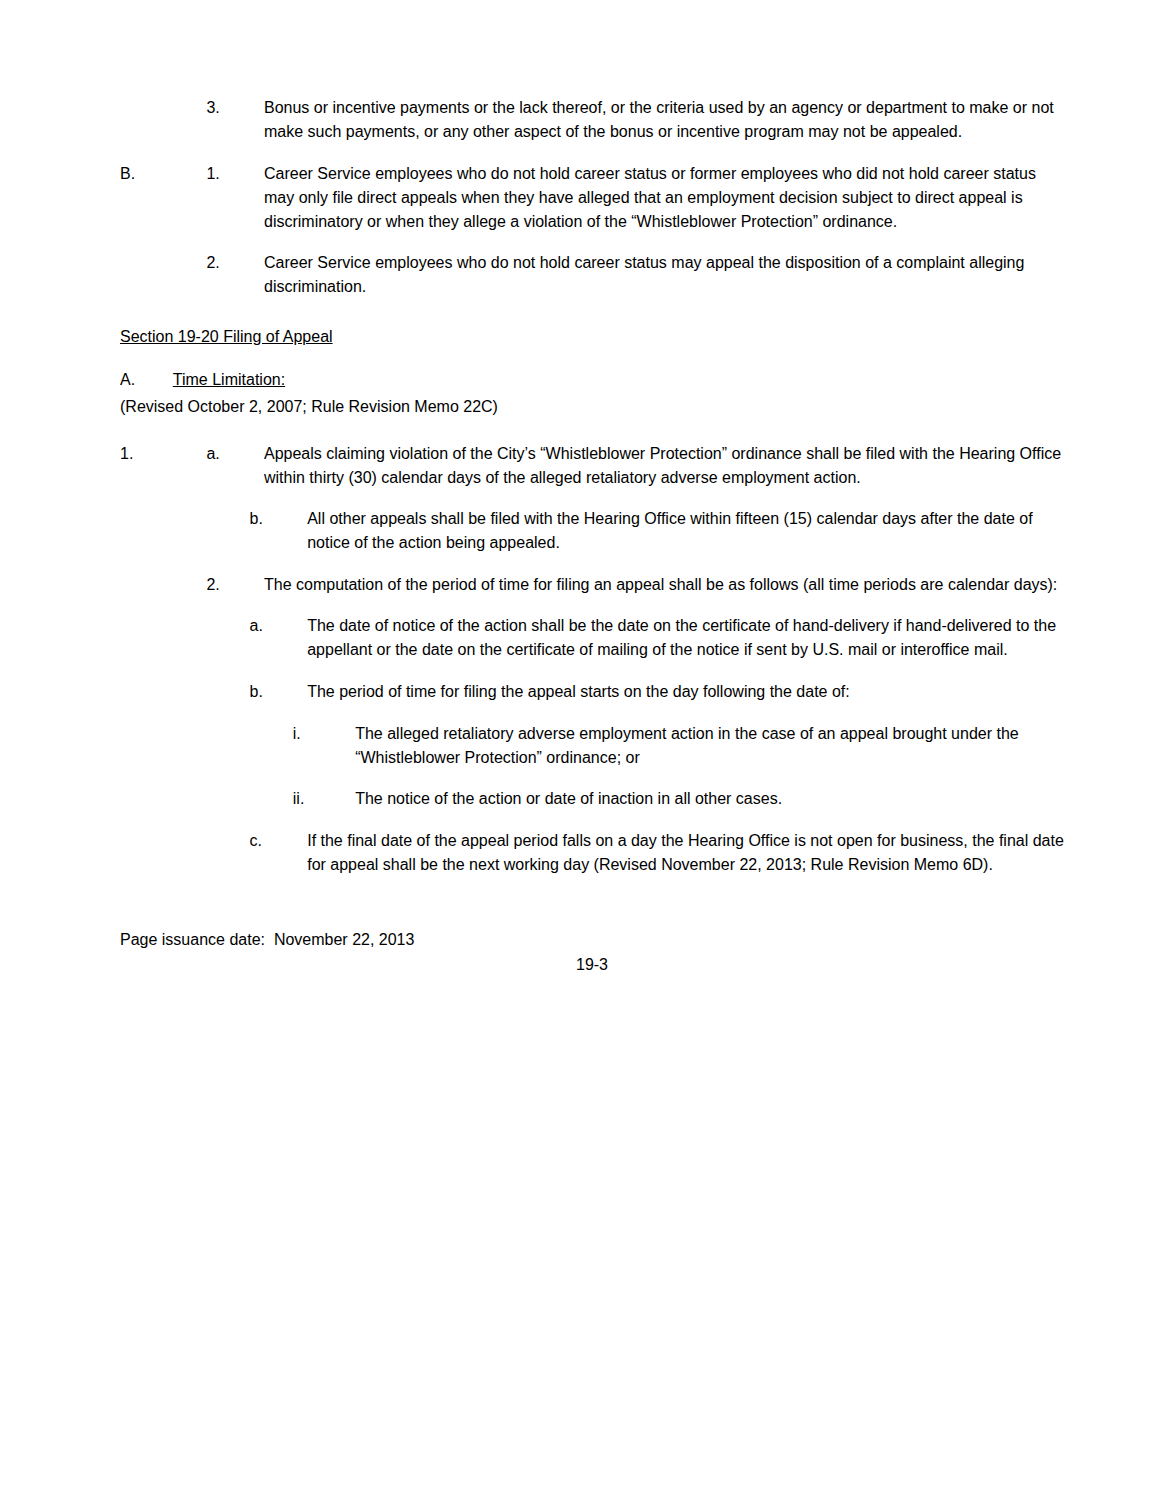3.
Bonus or incentive payments or the lack thereof, or the criteria used by an agency or department to make or not make such payments, or any other aspect of the bonus or incentive program may not be appealed.
B.
1.
Career Service employees who do not hold career status or former employees who did not hold career status may only file direct appeals when they have alleged that an employment decision subject to direct appeal is discriminatory or when they allege a violation of the “Whistleblower Protection” ordinance.
2.
Career Service employees who do not hold career status may appeal the disposition of a complaint alleging discrimination.
Section 19-20 Filing of Appeal
A. Time Limitation:
(Revised October 2, 2007; Rule Revision Memo 22C)
1.
a.
Appeals claiming violation of the City’s “Whistleblower Protection” ordinance shall be filed with the Hearing Office within thirty (30) calendar days of the alleged retaliatory adverse employment action.
b.
All other appeals shall be filed with the Hearing Office within fifteen (15) calendar days after the date of notice of the action being appealed.
2.
The computation of the period of time for filing an appeal shall be as follows (all time periods are calendar days):
a.
The date of notice of the action shall be the date on the certificate of hand-delivery if hand-delivered to the appellant or the date on the certificate of mailing of the notice if sent by U.S. mail or interoffice mail.
b.
The period of time for filing the appeal starts on the day following the date of:
i.
The alleged retaliatory adverse employment action in the case of an appeal brought under the “Whistleblower Protection” ordinance; or
ii.
The notice of the action or date of inaction in all other cases.
c.
If the final date of the appeal period falls on a day the Hearing Office is not open for business, the final date for appeal shall be the next working day (Revised November 22, 2013; Rule Revision Memo 6D).
Page issuance date: November 22, 2013
19-3